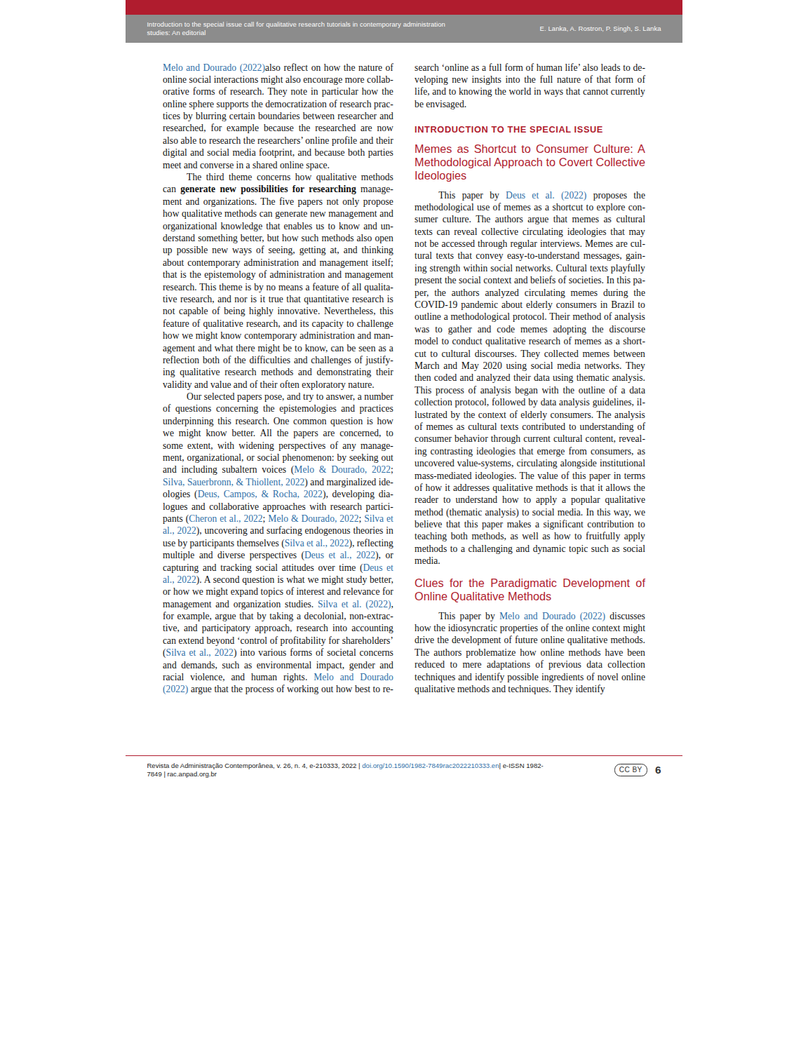Introduction to the special issue call for qualitative research tutorials in contemporary administration studies: An editorial
E. Lanka, A. Rostron, P. Singh, S. Lanka
Melo and Dourado (2022) also reflect on how the nature of online social interactions might also encourage more collaborative forms of research. They note in particular how the online sphere supports the democratization of research practices by blurring certain boundaries between researcher and researched, for example because the researched are now also able to research the researchers’ online profile and their digital and social media footprint, and because both parties meet and converse in a shared online space.
The third theme concerns how qualitative methods can generate new possibilities for researching management and organizations. The five papers not only propose how qualitative methods can generate new management and organizational knowledge that enables us to know and understand something better, but how such methods also open up possible new ways of seeing, getting at, and thinking about contemporary administration and management itself; that is the epistemology of administration and management research. This theme is by no means a feature of all qualitative research, and nor is it true that quantitative research is not capable of being highly innovative. Nevertheless, this feature of qualitative research, and its capacity to challenge how we might know contemporary administration and management and what there might be to know, can be seen as a reflection both of the difficulties and challenges of justifying qualitative research methods and demonstrating their validity and value and of their often exploratory nature.
Our selected papers pose, and try to answer, a number of questions concerning the epistemologies and practices underpinning this research. One common question is how we might know better. All the papers are concerned, to some extent, with widening perspectives of any management, organizational, or social phenomenon: by seeking out and including subaltern voices (Melo & Dourado, 2022; Silva, Sauerbronn, & Thiollent, 2022) and marginalized ideologies (Deus, Campos, & Rocha, 2022), developing dialogues and collaborative approaches with research participants (Cheron et al., 2022; Melo & Dourado, 2022; Silva et al., 2022), uncovering and surfacing endogenous theories in use by participants themselves (Silva et al., 2022), reflecting multiple and diverse perspectives (Deus et al., 2022), or capturing and tracking social attitudes over time (Deus et al., 2022). A second question is what we might study better, or how we might expand topics of interest and relevance for management and organization studies. Silva et al. (2022), for example, argue that by taking a decolonial, non-extractive, and participatory approach, research into accounting can extend beyond ‘control of profitability for shareholders’ (Silva et al., 2022) into various forms of societal concerns and demands, such as environmental impact, gender and racial violence, and human rights. Melo and Dourado (2022) argue that the process of working out how best to research ‘online as a full form of human life’ also leads to developing new insights into the full nature of that form of life, and to knowing the world in ways that cannot currently be envisaged.
Introduction to the special issue
Memes as Shortcut to Consumer Culture: A Methodological Approach to Covert Collective Ideologies
This paper by Deus et al. (2022) proposes the methodological use of memes as a shortcut to explore consumer culture. The authors argue that memes as cultural texts can reveal collective circulating ideologies that may not be accessed through regular interviews. Memes are cultural texts that convey easy-to-understand messages, gaining strength within social networks. Cultural texts playfully present the social context and beliefs of societies. In this paper, the authors analyzed circulating memes during the COVID-19 pandemic about elderly consumers in Brazil to outline a methodological protocol. Their method of analysis was to gather and code memes adopting the discourse model to conduct qualitative research of memes as a shortcut to cultural discourses. They collected memes between March and May 2020 using social media networks. They then coded and analyzed their data using thematic analysis. This process of analysis began with the outline of a data collection protocol, followed by data analysis guidelines, illustrated by the context of elderly consumers. The analysis of memes as cultural texts contributed to understanding of consumer behavior through current cultural content, revealing contrasting ideologies that emerge from consumers, as uncovered value-systems, circulating alongside institutional mass-mediated ideologies. The value of this paper in terms of how it addresses qualitative methods is that it allows the reader to understand how to apply a popular qualitative method (thematic analysis) to social media. In this way, we believe that this paper makes a significant contribution to teaching both methods, as well as how to fruitfully apply methods to a challenging and dynamic topic such as social media.
Clues for the Paradigmatic Development of Online Qualitative Methods
This paper by Melo and Dourado (2022) discusses how the idiosyncratic properties of the online context might drive the development of future online qualitative methods. The authors problematize how online methods have been reduced to mere adaptations of previous data collection techniques and identify possible ingredients of novel online qualitative methods and techniques. They identify
Revista de Administração Contemporânea, v. 26, n. 4, e-210333, 2022 | doi.org/10.1590/1982-7849rac2022210333.en| e-ISSN 1982-7849 | rac.anpad.org.br
CC BY 6